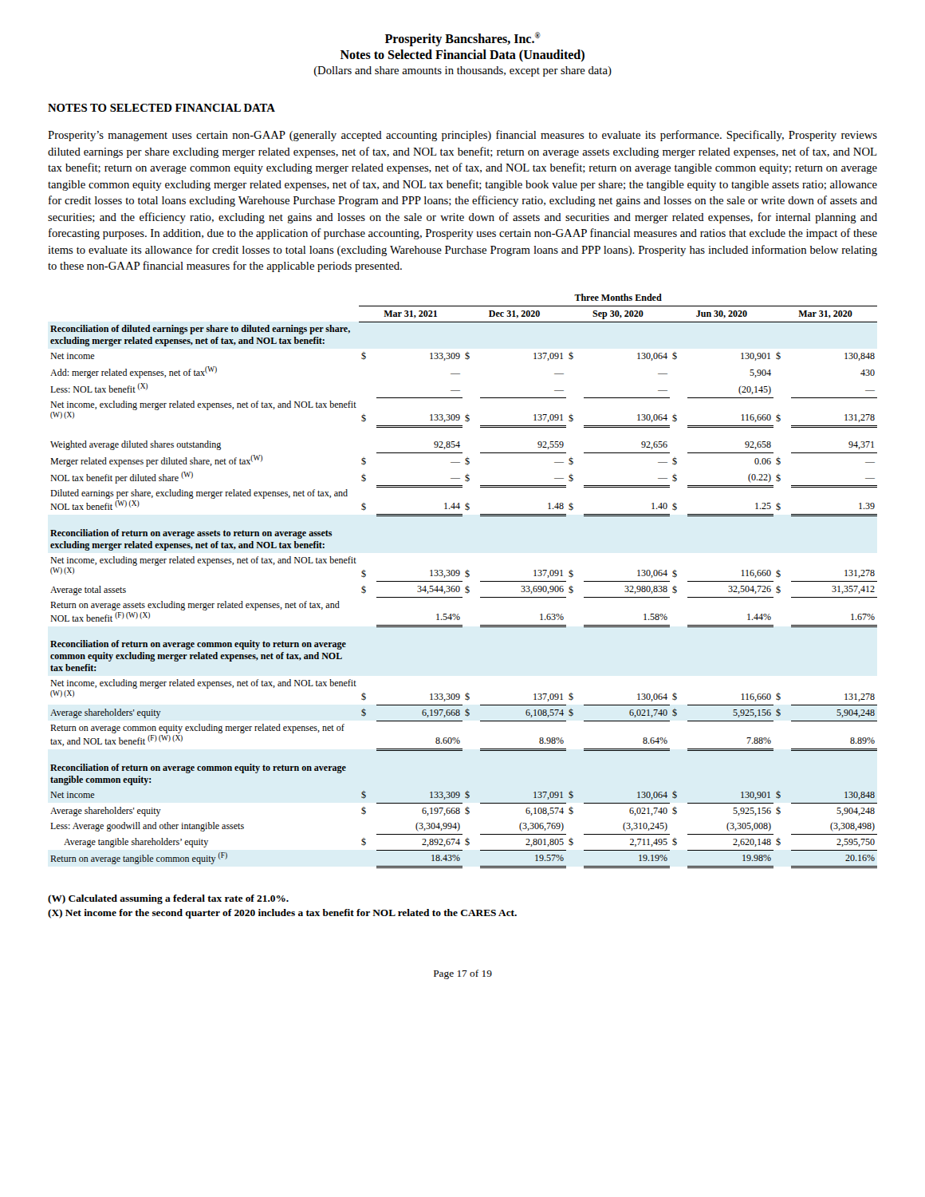Prosperity Bancshares, Inc.®
Notes to Selected Financial Data (Unaudited)
(Dollars and share amounts in thousands, except per share data)
NOTES TO SELECTED FINANCIAL DATA
Prosperity’s management uses certain non-GAAP (generally accepted accounting principles) financial measures to evaluate its performance. Specifically, Prosperity reviews diluted earnings per share excluding merger related expenses, net of tax, and NOL tax benefit; return on average assets excluding merger related expenses, net of tax, and NOL tax benefit; return on average common equity excluding merger related expenses, net of tax, and NOL tax benefit; return on average tangible common equity; return on average tangible common equity excluding merger related expenses, net of tax, and NOL tax benefit; tangible book value per share; the tangible equity to tangible assets ratio; allowance for credit losses to total loans excluding Warehouse Purchase Program and PPP loans; the efficiency ratio, excluding net gains and losses on the sale or write down of assets and securities; and the efficiency ratio, excluding net gains and losses on the sale or write down of assets and securities and merger related expenses, for internal planning and forecasting purposes. In addition, due to the application of purchase accounting, Prosperity uses certain non-GAAP financial measures and ratios that exclude the impact of these items to evaluate its allowance for credit losses to total loans (excluding Warehouse Purchase Program loans and PPP loans). Prosperity has included information below relating to these non-GAAP financial measures for the applicable periods presented.
| | Three Months Ended |
| | Mar 31, 2021 | Dec 31, 2020 | Sep 30, 2020 | Jun 30, 2020 | Mar 31, 2020 |
| Reconciliation of diluted earnings per share to diluted earnings per share, excluding merger related expenses, net of tax, and NOL tax benefit: | |
| Net income | $ | 133,309 | $ | 137,091 | $ | 130,064 | $ | 130,901 | $ | 130,848 |
| Add: merger related expenses, net of tax (W) | | — | | — | | — | | 5,904 | | 430 |
| Less: NOL tax benefit (X) | | — | | — | | — | | (20,145) | | — |
| Net income, excluding merger related expenses, net of tax, and NOL tax benefit (W) (X) | $ | 133,309 | $ | 137,091 | $ | 130,064 | $ | 116,660 | $ | 131,278 |
| Weighted average diluted shares outstanding | | 92,854 | | 92,559 | | 92,656 | | 92,658 | | 94,371 |
| Merger related expenses per diluted share, net of tax (W) | $ | — | $ | — | $ | — | $ | 0.06 | $ | — |
| NOL tax benefit per diluted share (W) | $ | — | $ | — | $ | — | $ | (0.22) | $ | — |
| Diluted earnings per share, excluding merger related expenses, net of tax, and NOL tax benefit (W) (X) | $ | 1.44 | $ | 1.48 | $ | 1.40 | $ | 1.25 | $ | 1.39 |
| Reconciliation of return on average assets to return on average assets excluding merger related expenses, net of tax, and NOL tax benefit: | |
| Net income, excluding merger related expenses, net of tax, and NOL tax benefit (W) (X) | $ | 133,309 | $ | 137,091 | $ | 130,064 | $ | 116,660 | $ | 131,278 |
| Average total assets | $ | 34,544,360 | $ | 33,690,906 | $ | 32,980,838 | $ | 32,504,726 | $ | 31,357,412 |
| Return on average assets excluding merger related expenses, net of tax, and NOL tax benefit (F) (W) (X) | | 1.54% | | 1.63% | | 1.58% | | 1.44% | | 1.67% |
| Reconciliation of return on average common equity to return on average common equity excluding merger related expenses, net of tax, and NOL tax benefit: | |
| Net income, excluding merger related expenses, net of tax, and NOL tax benefit (W) (X) | $ | 133,309 | $ | 137,091 | $ | 130,064 | $ | 116,660 | $ | 131,278 |
| Average shareholders' equity | $ | 6,197,668 | $ | 6,108,574 | $ | 6,021,740 | $ | 5,925,156 | $ | 5,904,248 |
| Return on average common equity excluding merger related expenses, net of tax, and NOL tax benefit (F) (W) (X) | | 8.60% | | 8.98% | | 8.64% | | 7.88% | | 8.89% |
| Reconciliation of return on average common equity to return on average tangible common equity: | |
| Net income | $ | 133,309 | $ | 137,091 | $ | 130,064 | $ | 130,901 | $ | 130,848 |
| Average shareholders' equity | $ | 6,197,668 | $ | 6,108,574 | $ | 6,021,740 | $ | 5,925,156 | $ | 5,904,248 |
| Less: Average goodwill and other intangible assets | | (3,304,994) | | (3,306,769) | | (3,310,245) | | (3,305,008) | | (3,308,498) |
| Average tangible shareholders’ equity | $ | 2,892,674 | $ | 2,801,805 | $ | 2,711,495 | $ | 2,620,148 | $ | 2,595,750 |
| Return on average tangible common equity (F) | | 18.43% | | 19.57% | | 19.19% | | 19.98% | | 20.16% |
(W) Calculated assuming a federal tax rate of 21.0%.
(X) Net income for the second quarter of 2020 includes a tax benefit for NOL related to the CARES Act.
Page 17 of 19